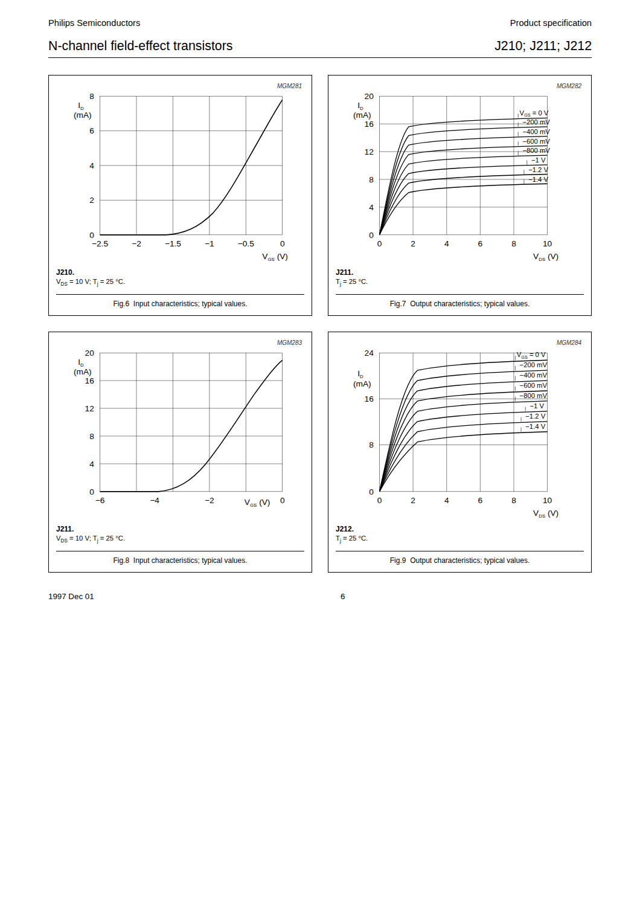Philips Semiconductors
Product specification
N-channel field-effect transistors
J210; J211; J212
MGM281 8 6 4 2 0 −2.5 −2 −1.5 −1 −0.5 0 ID (mA) VGS (V)
J210.
VDS = 10 V; Tj = 25 °C.
Fig.6 Input characteristics; typical values.
MGM282 VGS = 0 V −200 mV −400 mV −600 mV −800 mV −1 V −1.2 V −1.4 V 20 16 12 8 4 0 0 2 4 6 8 10 ID (mA) VDS (V)
J211.
Tj = 25 °C.
Fig.7 Output characteristics; typical values.
MGM283 20 16 12 8 4 0 −6 −4 −2 0 ID (mA) VGS (V)
J211.
VDS = 10 V; Tj = 25 °C.
Fig.8 Input characteristics; typical values.
MGM284 VGS = 0 V −200 mV −400 mV −600 mV −800 mV −1 V −1.2 V −1.4 V 24 16 8 0 0 2 4 6 8 10 ID (mA) VDS (V)
J212.
Tj = 25 °C.
Fig.9 Output characteristics; typical values.
1997 Dec 01
6